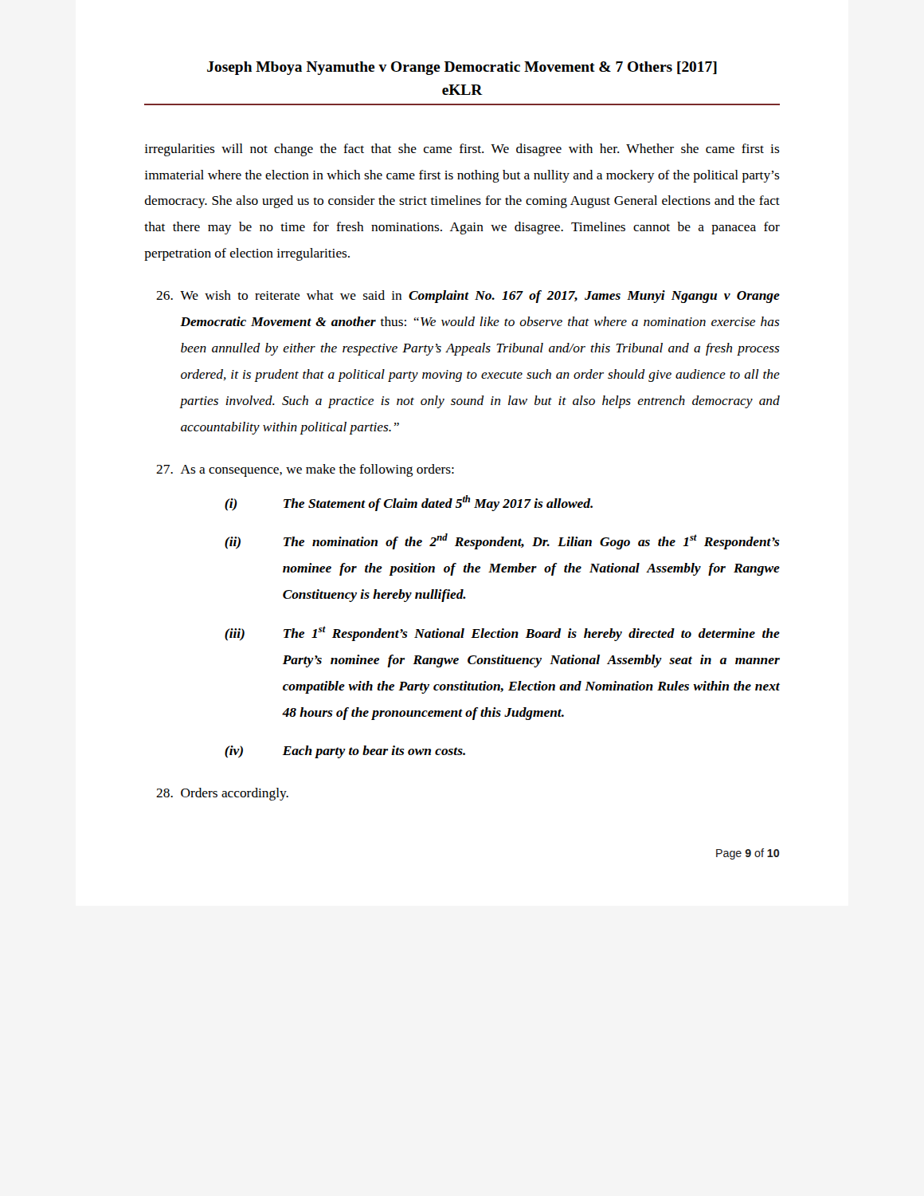Joseph Mboya Nyamuthe v Orange Democratic Movement & 7 Others [2017]
eKLR
irregularities will not change the fact that she came first. We disagree with her. Whether she came first is immaterial where the election in which she came first is nothing but a nullity and a mockery of the political party’s democracy. She also urged us to consider the strict timelines for the coming August General elections and the fact that there may be no time for fresh nominations. Again we disagree. Timelines cannot be a panacea for perpetration of election irregularities.
We wish to reiterate what we said in Complaint No. 167 of 2017, James Munyi Ngangu v Orange Democratic Movement & another thus: “We would like to observe that where a nomination exercise has been annulled by either the respective Party’s Appeals Tribunal and/or this Tribunal and a fresh process ordered, it is prudent that a political party moving to execute such an order should give audience to all the parties involved. Such a practice is not only sound in law but it also helps entrench democracy and accountability within political parties.”
As a consequence, we make the following orders:
The Statement of Claim dated 5th May 2017 is allowed.
The nomination of the 2nd Respondent, Dr. Lilian Gogo as the 1st Respondent’s nominee for the position of the Member of the National Assembly for Rangwe Constituency is hereby nullified.
The 1st Respondent’s National Election Board is hereby directed to determine the Party’s nominee for Rangwe Constituency National Assembly seat in a manner compatible with the Party constitution, Election and Nomination Rules within the next 48 hours of the pronouncement of this Judgment.
Each party to bear its own costs.
Orders accordingly.
Page 9 of 10